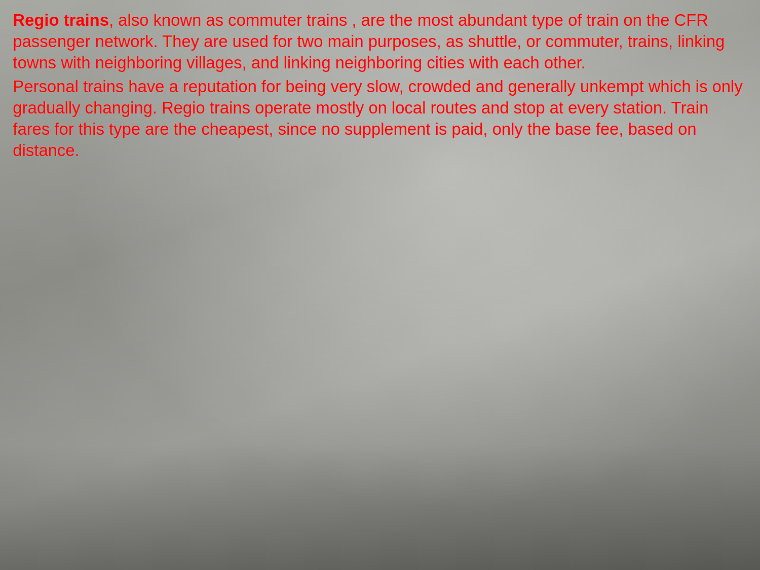Regio trains, also known as commuter trains , are the most abundant type of train on the CFR passenger network. They are used for two main purposes, as shuttle, or commuter, trains, linking towns with neighboring villages, and linking neighboring cities with each other.
Personal trains have a reputation for being very slow, crowded and generally unkempt which is only gradually changing. Regio trains operate mostly on local routes and stop at every station. Train fares for this type are the cheapest, since no supplement is paid, only the base fee, based on distance.